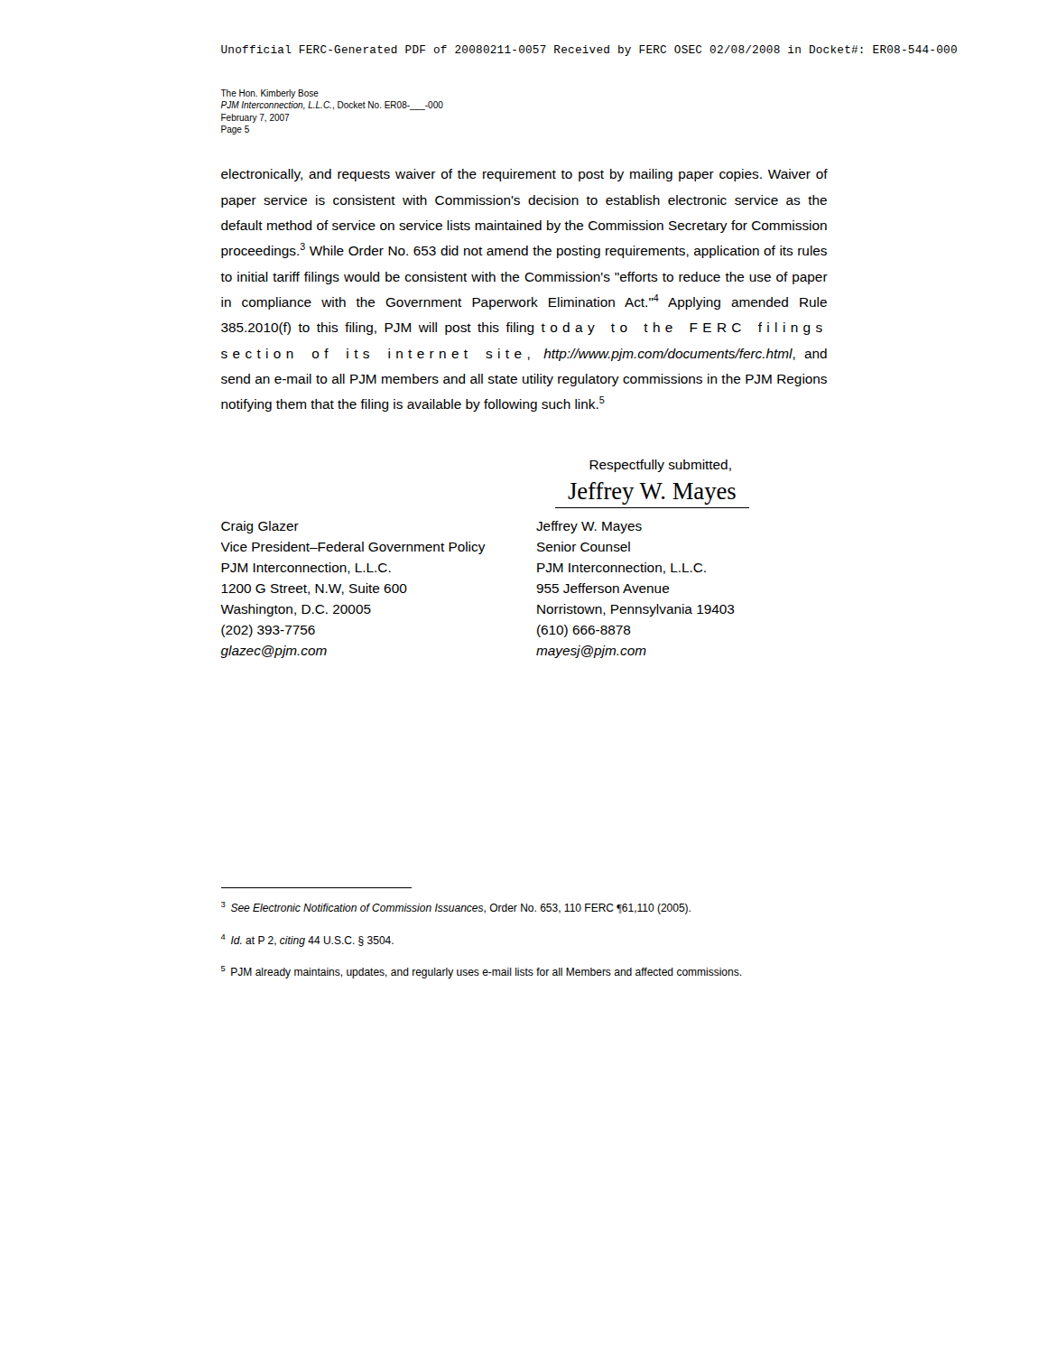Unofficial FERC-Generated PDF of 20080211-0057 Received by FERC OSEC 02/08/2008 in Docket#: ER08-544-000
The Hon. Kimberly Bose
PJM Interconnection, L.L.C., Docket No. ER08-___-000
February 7, 2007
Page 5
electronically, and requests waiver of the requirement to post by mailing paper copies. Waiver of paper service is consistent with Commission's decision to establish electronic service as the default method of service on service lists maintained by the Commission Secretary for Commission proceedings.3 While Order No. 653 did not amend the posting requirements, application of its rules to initial tariff filings would be consistent with the Commission's "efforts to reduce the use of paper in compliance with the Government Paperwork Elimination Act."4 Applying amended Rule 385.2010(f) to this filing, PJM will post this filing today to the FERC filings section of its internet site, http://www.pjm.com/documents/ferc.html, and send an e-mail to all PJM members and all state utility regulatory commissions in the PJM Regions notifying them that the filing is available by following such link.5
Respectfully submitted,
Jeffrey W. Mayes
| Craig Glazer Vice President–Federal Government Policy PJM Interconnection, L.L.C. 1200 G Street, N.W, Suite 600 Washington, D.C. 20005 (202) 393-7756 glazec@pjm.com | Jeffrey W. Mayes Senior Counsel PJM Interconnection, L.L.C. 955 Jefferson Avenue Norristown, Pennsylvania 19403 (610) 666-8878 mayesj@pjm.com |
3 See Electronic Notification of Commission Issuances, Order No. 653, 110 FERC ¶61,110 (2005).
4 Id. at P 2, citing 44 U.S.C. § 3504.
5 PJM already maintains, updates, and regularly uses e-mail lists for all Members and affected commissions.